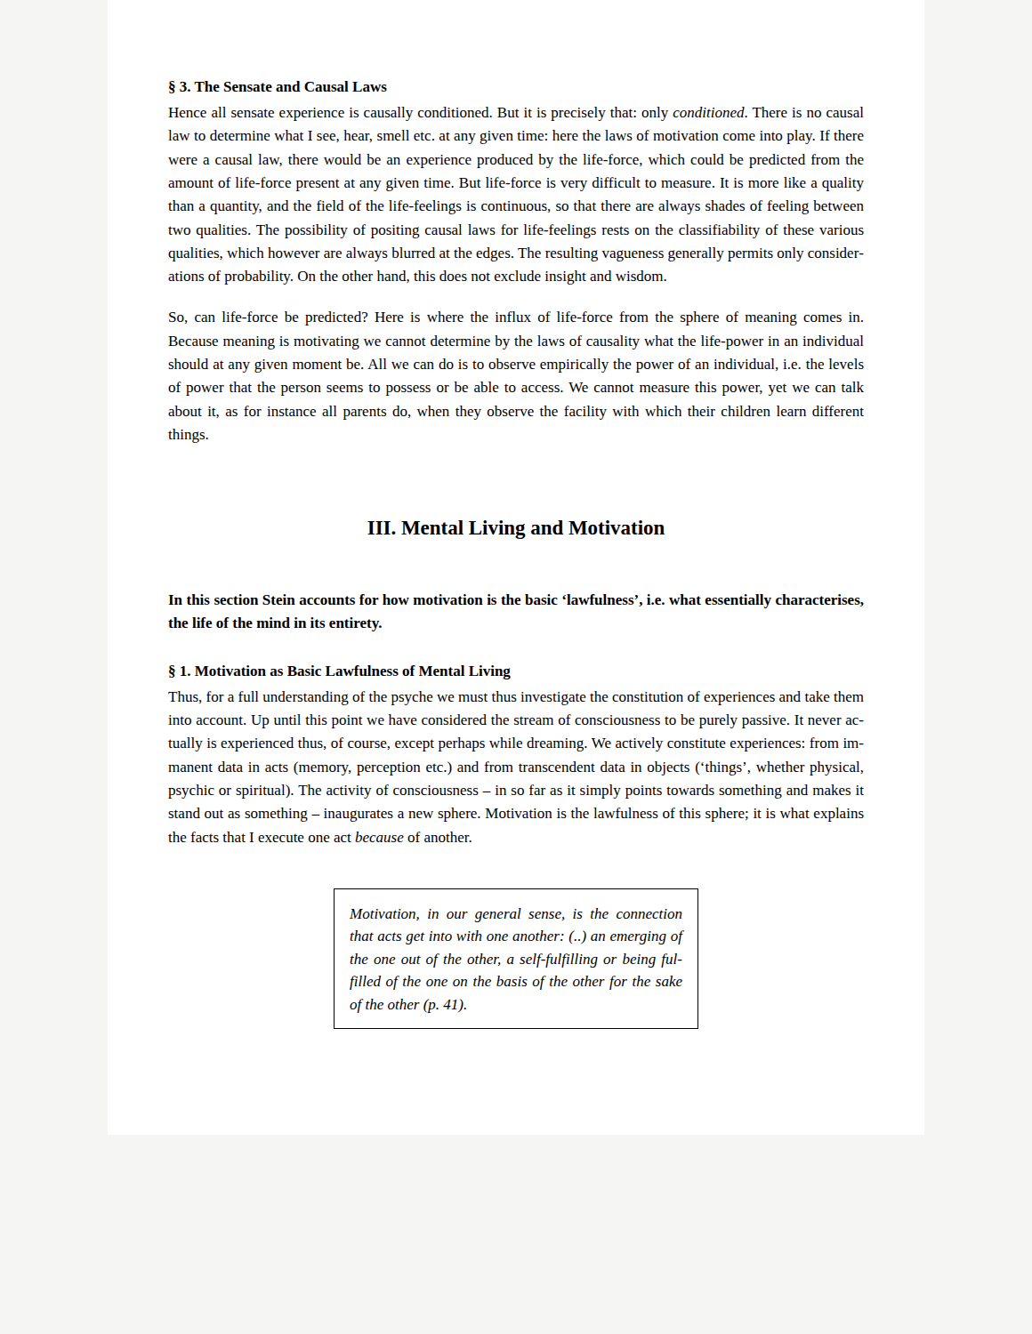§ 3. The Sensate and Causal Laws
Hence all sensate experience is causally conditioned. But it is precisely that: only conditioned. There is no causal law to determine what I see, hear, smell etc. at any given time: here the laws of motivation come into play. If there were a causal law, there would be an experience produced by the life-force, which could be predicted from the amount of life-force present at any given time. But life-force is very difficult to measure. It is more like a quality than a quantity, and the field of the life-feelings is continuous, so that there are always shades of feeling between two qualities. The possibility of positing causal laws for life-feelings rests on the classifiability of these various qualities, which however are always blurred at the edges. The resulting vagueness generally permits only considerations of probability. On the other hand, this does not exclude insight and wisdom.
So, can life-force be predicted? Here is where the influx of life-force from the sphere of meaning comes in. Because meaning is motivating we cannot determine by the laws of causality what the life-power in an individual should at any given moment be. All we can do is to observe empirically the power of an individual, i.e. the levels of power that the person seems to possess or be able to access. We cannot measure this power, yet we can talk about it, as for instance all parents do, when they observe the facility with which their children learn different things.
III. Mental Living and Motivation
In this section Stein accounts for how motivation is the basic ‘lawfulness’, i.e. what essentially characterises, the life of the mind in its entirety.
§ 1. Motivation as Basic Lawfulness of Mental Living
Thus, for a full understanding of the psyche we must thus investigate the constitution of experiences and take them into account. Up until this point we have considered the stream of consciousness to be purely passive. It never actually is experienced thus, of course, except perhaps while dreaming. We actively constitute experiences: from immanent data in acts (memory, perception etc.) and from transcendent data in objects (‘things’, whether physical, psychic or spiritual). The activity of consciousness – in so far as it simply points towards something and makes it stand out as something – inaugurates a new sphere. Motivation is the lawfulness of this sphere; it is what explains the facts that I execute one act because of another.
Motivation, in our general sense, is the connection that acts get into with one another: (..) an emerging of the one out of the other, a self-fulfilling or being fulfilled of the one on the basis of the other for the sake of the other (p. 41).